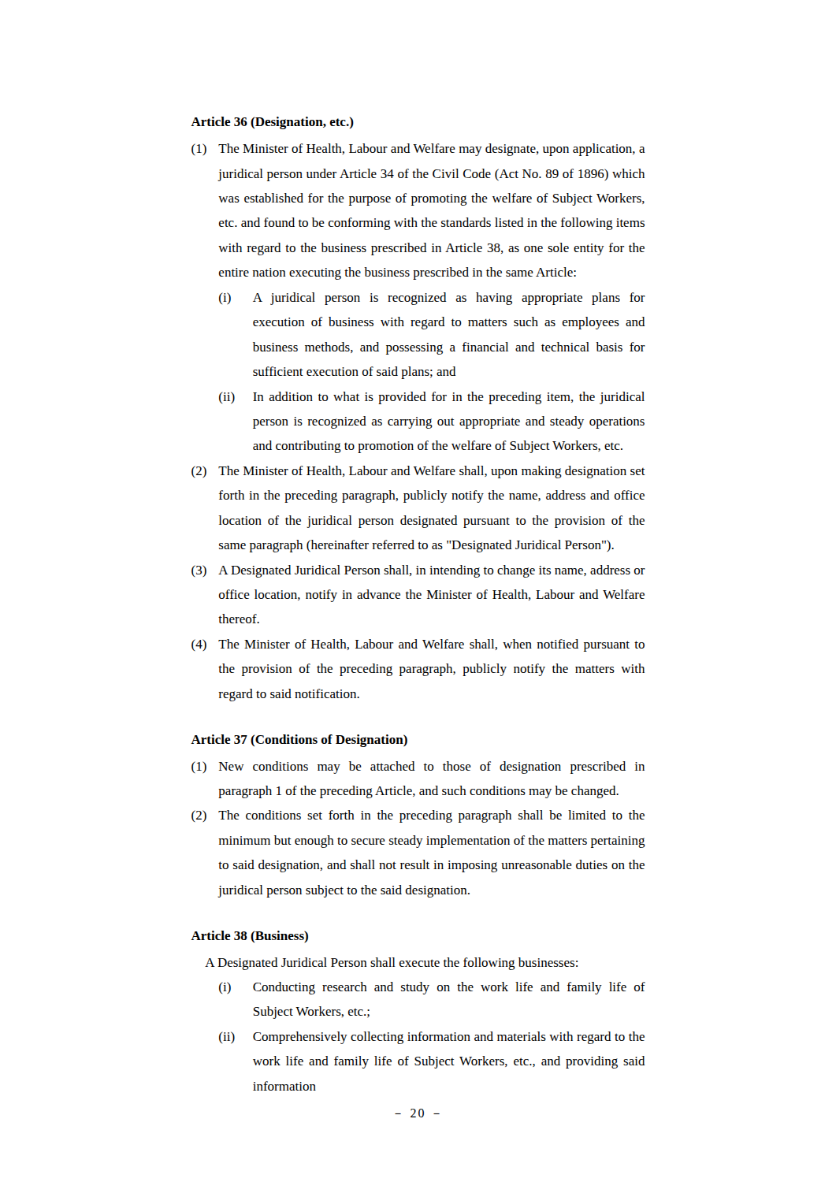Article 36 (Designation, etc.)
(1) The Minister of Health, Labour and Welfare may designate, upon application, a juridical person under Article 34 of the Civil Code (Act No. 89 of 1896) which was established for the purpose of promoting the welfare of Subject Workers, etc. and found to be conforming with the standards listed in the following items with regard to the business prescribed in Article 38, as one sole entity for the entire nation executing the business prescribed in the same Article:
(i) A juridical person is recognized as having appropriate plans for execution of business with regard to matters such as employees and business methods, and possessing a financial and technical basis for sufficient execution of said plans; and
(ii) In addition to what is provided for in the preceding item, the juridical person is recognized as carrying out appropriate and steady operations and contributing to promotion of the welfare of Subject Workers, etc.
(2) The Minister of Health, Labour and Welfare shall, upon making designation set forth in the preceding paragraph, publicly notify the name, address and office location of the juridical person designated pursuant to the provision of the same paragraph (hereinafter referred to as "Designated Juridical Person").
(3) A Designated Juridical Person shall, in intending to change its name, address or office location, notify in advance the Minister of Health, Labour and Welfare thereof.
(4) The Minister of Health, Labour and Welfare shall, when notified pursuant to the provision of the preceding paragraph, publicly notify the matters with regard to said notification.
Article 37 (Conditions of Designation)
(1) New conditions may be attached to those of designation prescribed in paragraph 1 of the preceding Article, and such conditions may be changed.
(2) The conditions set forth in the preceding paragraph shall be limited to the minimum but enough to secure steady implementation of the matters pertaining to said designation, and shall not result in imposing unreasonable duties on the juridical person subject to the said designation.
Article 38 (Business)
A Designated Juridical Person shall execute the following businesses:
(i) Conducting research and study on the work life and family life of Subject Workers, etc.;
(ii) Comprehensively collecting information and materials with regard to the work life and family life of Subject Workers, etc., and providing said information
－ 20 －